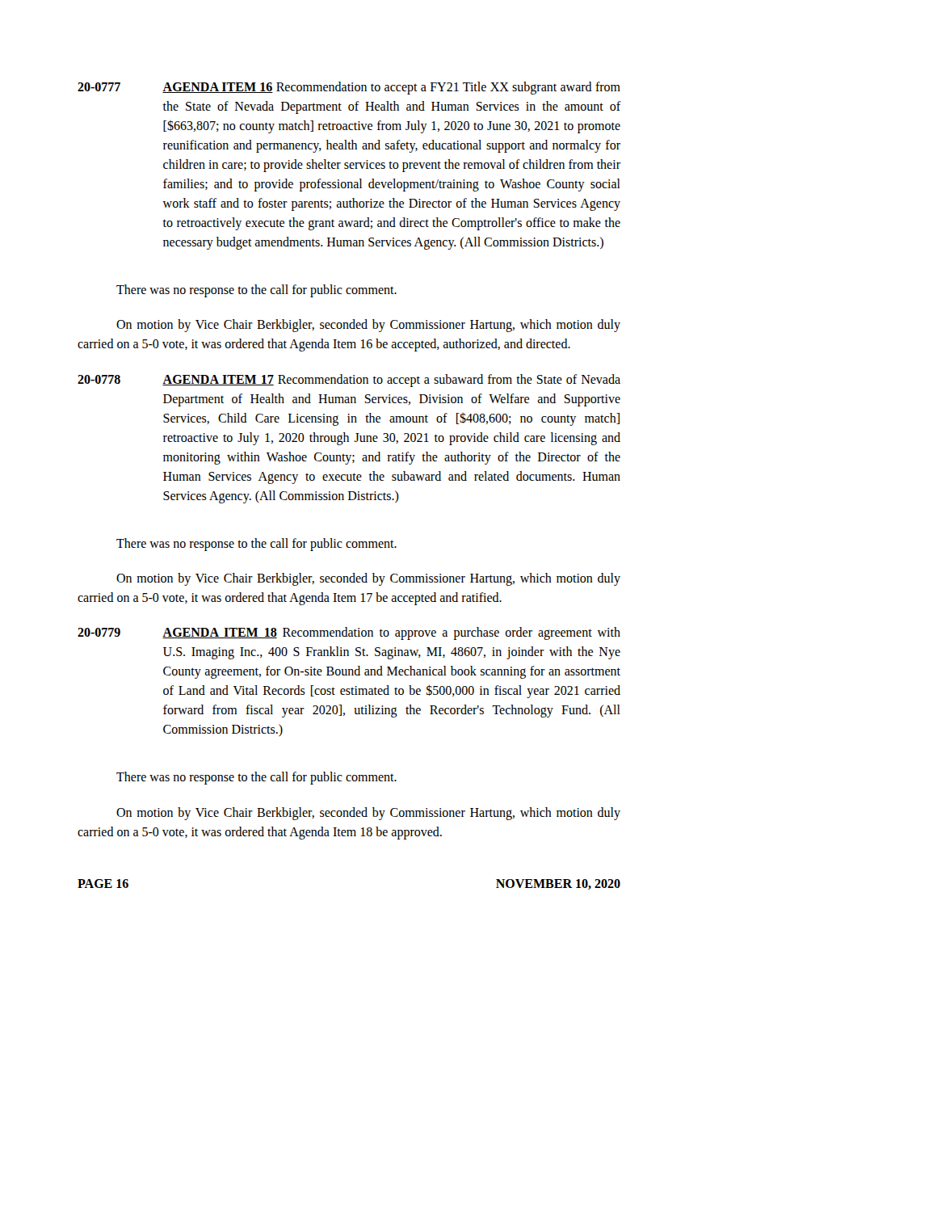20-0777
AGENDA ITEM 16 Recommendation to accept a FY21 Title XX subgrant award from the State of Nevada Department of Health and Human Services in the amount of [$663,807; no county match] retroactive from July 1, 2020 to June 30, 2021 to promote reunification and permanency, health and safety, educational support and normalcy for children in care; to provide shelter services to prevent the removal of children from their families; and to provide professional development/training to Washoe County social work staff and to foster parents; authorize the Director of the Human Services Agency to retroactively execute the grant award; and direct the Comptroller's office to make the necessary budget amendments. Human Services Agency. (All Commission Districts.)
There was no response to the call for public comment.
On motion by Vice Chair Berkbigler, seconded by Commissioner Hartung, which motion duly carried on a 5-0 vote, it was ordered that Agenda Item 16 be accepted, authorized, and directed.
20-0778
AGENDA ITEM 17 Recommendation to accept a subaward from the State of Nevada Department of Health and Human Services, Division of Welfare and Supportive Services, Child Care Licensing in the amount of [$408,600; no county match] retroactive to July 1, 2020 through June 30, 2021 to provide child care licensing and monitoring within Washoe County; and ratify the authority of the Director of the Human Services Agency to execute the subaward and related documents. Human Services Agency. (All Commission Districts.)
There was no response to the call for public comment.
On motion by Vice Chair Berkbigler, seconded by Commissioner Hartung, which motion duly carried on a 5-0 vote, it was ordered that Agenda Item 17 be accepted and ratified.
20-0779
AGENDA ITEM 18 Recommendation to approve a purchase order agreement with U.S. Imaging Inc., 400 S Franklin St. Saginaw, MI, 48607, in joinder with the Nye County agreement, for On-site Bound and Mechanical book scanning for an assortment of Land and Vital Records [cost estimated to be $500,000 in fiscal year 2021 carried forward from fiscal year 2020], utilizing the Recorder's Technology Fund. (All Commission Districts.)
There was no response to the call for public comment.
On motion by Vice Chair Berkbigler, seconded by Commissioner Hartung, which motion duly carried on a 5-0 vote, it was ordered that Agenda Item 18 be approved.
PAGE 16 NOVEMBER 10, 2020